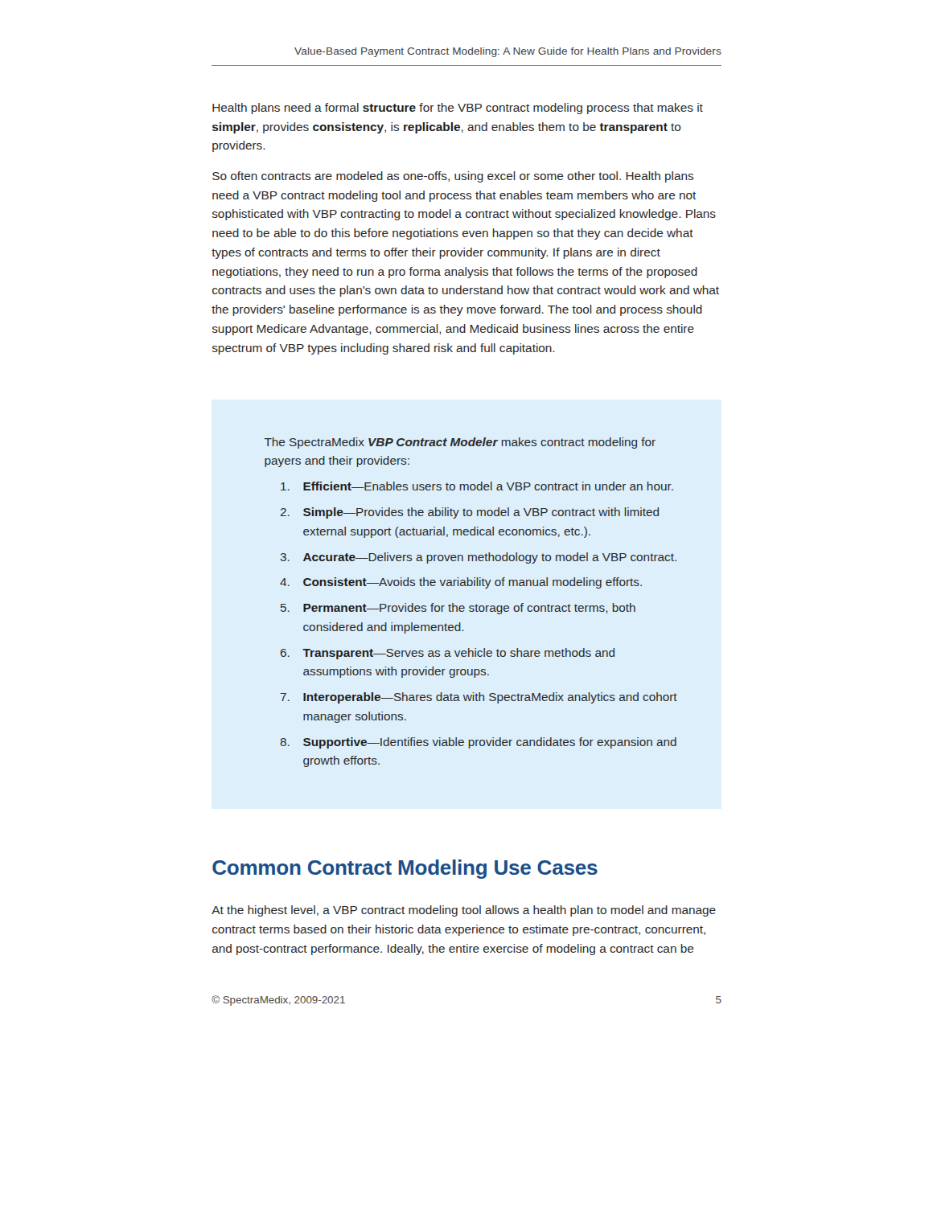Value-Based Payment Contract Modeling: A New Guide for Health Plans and Providers
Health plans need a formal structure for the VBP contract modeling process that makes it simpler, provides consistency, is replicable, and enables them to be transparent to providers.
So often contracts are modeled as one-offs, using excel or some other tool. Health plans need a VBP contract modeling tool and process that enables team members who are not sophisticated with VBP contracting to model a contract without specialized knowledge. Plans need to be able to do this before negotiations even happen so that they can decide what types of contracts and terms to offer their provider community. If plans are in direct negotiations, they need to run a pro forma analysis that follows the terms of the proposed contracts and uses the plan's own data to understand how that contract would work and what the providers' baseline performance is as they move forward. The tool and process should support Medicare Advantage, commercial, and Medicaid business lines across the entire spectrum of VBP types including shared risk and full capitation.
The SpectraMedix VBP Contract Modeler makes contract modeling for payers and their providers:
Efficient—Enables users to model a VBP contract in under an hour.
Simple—Provides the ability to model a VBP contract with limited external support (actuarial, medical economics, etc.).
Accurate—Delivers a proven methodology to model a VBP contract.
Consistent—Avoids the variability of manual modeling efforts.
Permanent—Provides for the storage of contract terms, both considered and implemented.
Transparent—Serves as a vehicle to share methods and assumptions with provider groups.
Interoperable—Shares data with SpectraMedix analytics and cohort manager solutions.
Supportive—Identifies viable provider candidates for expansion and growth efforts.
Common Contract Modeling Use Cases
At the highest level, a VBP contract modeling tool allows a health plan to model and manage contract terms based on their historic data experience to estimate pre-contract, concurrent, and post-contract performance. Ideally, the entire exercise of modeling a contract can be
© SpectraMedix, 2009-2021 5